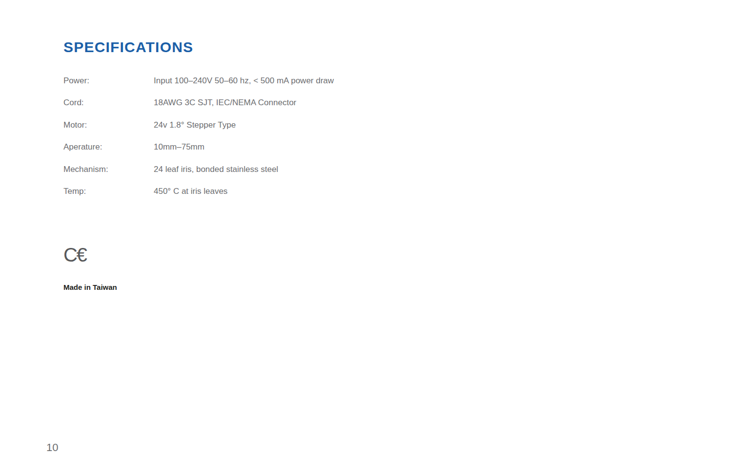Specifications
| Power: | Input 100–240V 50–60 hz, < 500 mA power draw |
| Cord: | 18AWG 3C SJT, IEC/NEMA Connector |
| Motor: | 24v 1.8° Stepper Type |
| Aperature: | 10mm–75mm |
| Mechanism: | 24 leaf iris, bonded stainless steel |
| Temp: | 450° C at iris leaves |
C€
Made in Taiwan
10